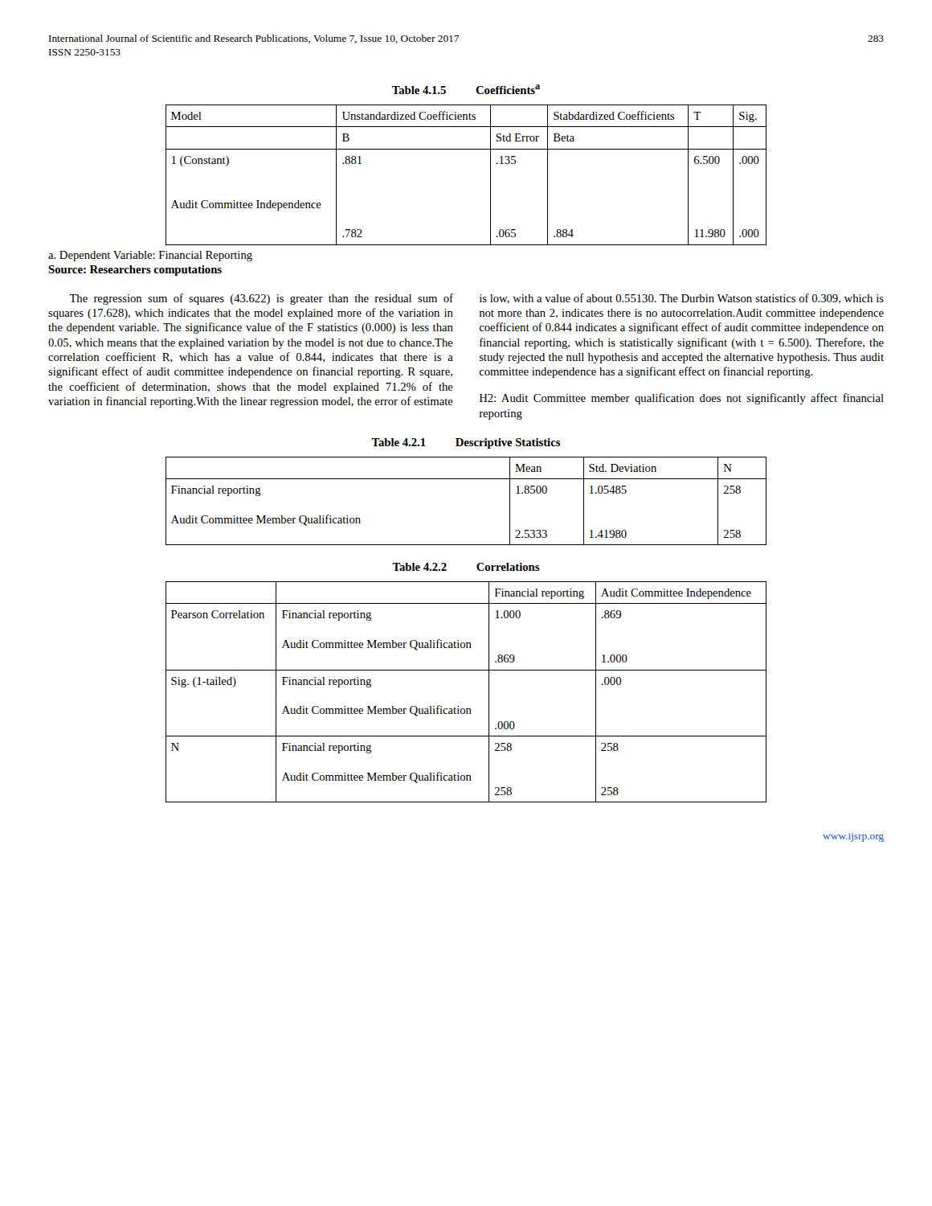International Journal of Scientific and Research Publications, Volume 7, Issue 10, October 2017283
ISSN 2250-3153
Table 4.1.5 Coefficientsa
| Model | Unstandardized Coefficients | | Stabdardized Coefficients | T | Sig. |
| | B | Std Error | Beta | | |
| 1 (Constant) Audit Committee Independence | .881 .782 | .135 .065 | .884 | 6.500 11.980 | .000 .000 |
a. Dependent Variable: Financial Reporting
Source: Researchers computations
The regression sum of squares (43.622) is greater than the residual sum of squares (17.628), which indicates that the model explained more of the variation in the dependent variable. The significance value of the F statistics (0.000) is less than 0.05, which means that the explained variation by the model is not due to chance.The correlation coefficient R, which has a value of 0.844, indicates that there is a significant effect of audit committee independence on financial reporting. R square, the coefficient of determination, shows that the model explained 71.2% of the variation in financial reporting.With the linear regression model, the error of estimate is low, with a value of about 0.55130. The Durbin Watson statistics of 0.309, which is not more than 2, indicates there is no autocorrelation.Audit committee independence coefficient of 0.844 indicates a significant effect of audit committee independence on financial reporting, which is statistically significant (with t = 6.500). Therefore, the study rejected the null hypothesis and accepted the alternative hypothesis. Thus audit committee independence has a significant effect on financial reporting.
H2: Audit Committee member qualification does not significantly affect financial reporting
Table 4.2.1 Descriptive Statistics
| | Mean | Std. Deviation | N |
| Financial reporting Audit Committee Member Qualification | 1.8500 2.5333 | 1.05485 1.41980 | 258 258 |
Table 4.2.2 Correlations
| | | Financial reporting | Audit Committee Independence |
| Pearson Correlation | Financial reporting Audit Committee Member Qualification | 1.000 .869 | .869 1.000 |
| Sig. (1-tailed) | Financial reporting Audit Committee Member Qualification | .000 | .000 |
| N | Financial reporting Audit Committee Member Qualification | 258 258 | 258 258 |
www.ijsrp.org